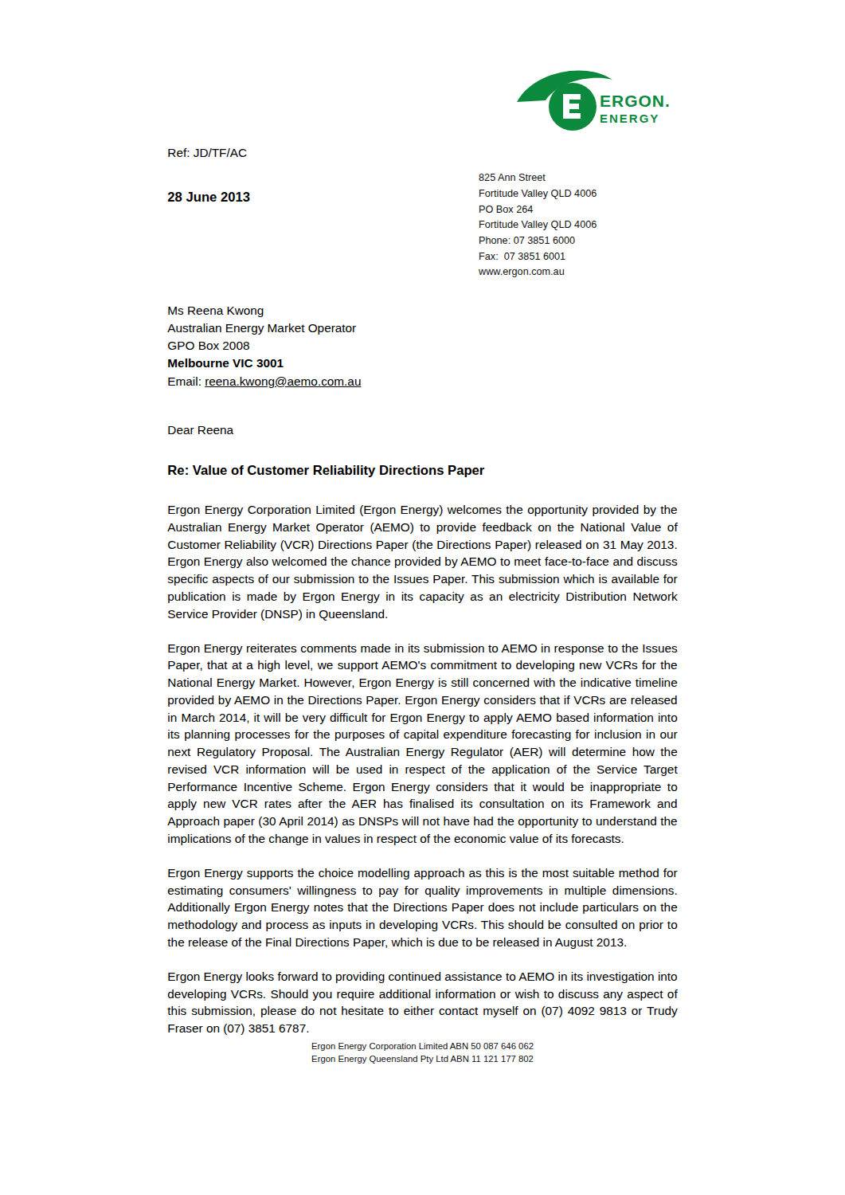Ref: JD/TF/AC
28 June 2013
ERGON. ENERGY
825 Ann Street
Fortitude Valley QLD 4006
PO Box 264
Fortitude Valley QLD 4006
Phone: 07 3851 6000
Fax: 07 3851 6001
www.ergon.com.au
Ms Reena Kwong
Australian Energy Market Operator
GPO Box 2008
Melbourne VIC 3001
Email: reena.kwong@aemo.com.au
Dear Reena
Re: Value of Customer Reliability Directions Paper
Ergon Energy Corporation Limited (Ergon Energy) welcomes the opportunity provided by the Australian Energy Market Operator (AEMO) to provide feedback on the National Value of Customer Reliability (VCR) Directions Paper (the Directions Paper) released on 31 May 2013. Ergon Energy also welcomed the chance provided by AEMO to meet face-to-face and discuss specific aspects of our submission to the Issues Paper. This submission which is available for publication is made by Ergon Energy in its capacity as an electricity Distribution Network Service Provider (DNSP) in Queensland.
Ergon Energy reiterates comments made in its submission to AEMO in response to the Issues Paper, that at a high level, we support AEMO's commitment to developing new VCRs for the National Energy Market. However, Ergon Energy is still concerned with the indicative timeline provided by AEMO in the Directions Paper. Ergon Energy considers that if VCRs are released in March 2014, it will be very difficult for Ergon Energy to apply AEMO based information into its planning processes for the purposes of capital expenditure forecasting for inclusion in our next Regulatory Proposal. The Australian Energy Regulator (AER) will determine how the revised VCR information will be used in respect of the application of the Service Target Performance Incentive Scheme. Ergon Energy considers that it would be inappropriate to apply new VCR rates after the AER has finalised its consultation on its Framework and Approach paper (30 April 2014) as DNSPs will not have had the opportunity to understand the implications of the change in values in respect of the economic value of its forecasts.
Ergon Energy supports the choice modelling approach as this is the most suitable method for estimating consumers' willingness to pay for quality improvements in multiple dimensions. Additionally Ergon Energy notes that the Directions Paper does not include particulars on the methodology and process as inputs in developing VCRs. This should be consulted on prior to the release of the Final Directions Paper, which is due to be released in August 2013.
Ergon Energy looks forward to providing continued assistance to AEMO in its investigation into developing VCRs. Should you require additional information or wish to discuss any aspect of this submission, please do not hesitate to either contact myself on (07) 4092 9813 or Trudy Fraser on (07) 3851 6787.
Ergon Energy Corporation Limited ABN 50 087 646 062
Ergon Energy Queensland Pty Ltd ABN 11 121 177 802